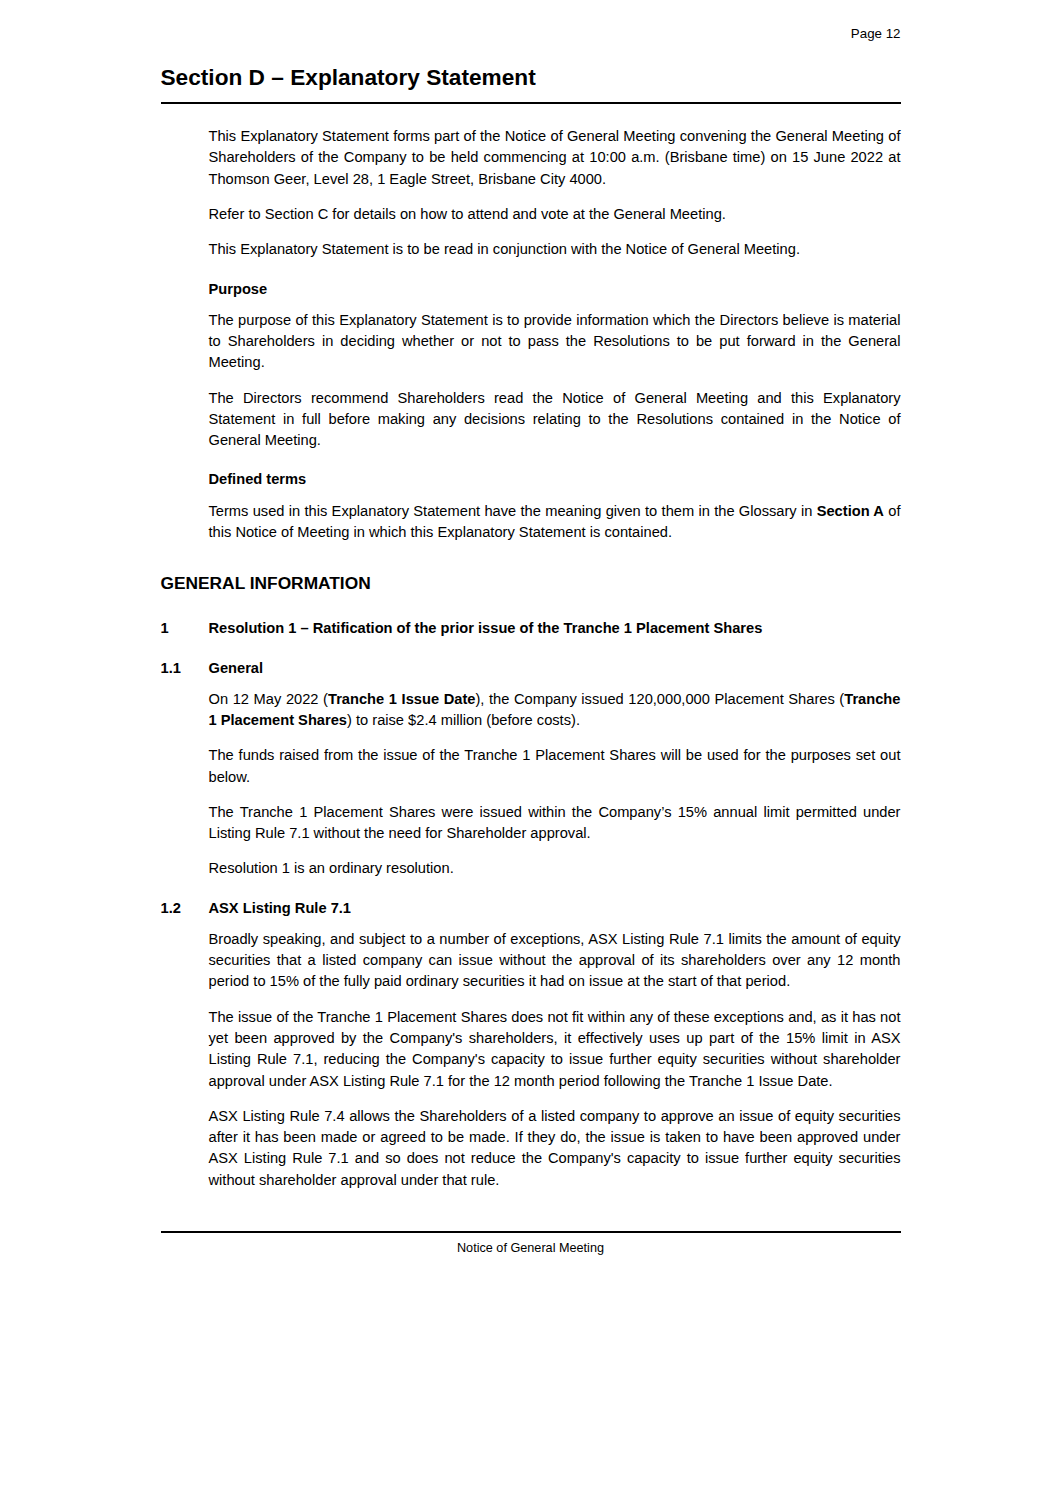Page 12
Section D – Explanatory Statement
This Explanatory Statement forms part of the Notice of General Meeting convening the General Meeting of Shareholders of the Company to be held commencing at 10:00 a.m. (Brisbane time) on 15 June 2022 at Thomson Geer, Level 28, 1 Eagle Street, Brisbane City 4000.
Refer to Section C for details on how to attend and vote at the General Meeting.
This Explanatory Statement is to be read in conjunction with the Notice of General Meeting.
Purpose
The purpose of this Explanatory Statement is to provide information which the Directors believe is material to Shareholders in deciding whether or not to pass the Resolutions to be put forward in the General Meeting.
The Directors recommend Shareholders read the Notice of General Meeting and this Explanatory Statement in full before making any decisions relating to the Resolutions contained in the Notice of General Meeting.
Defined terms
Terms used in this Explanatory Statement have the meaning given to them in the Glossary in Section A of this Notice of Meeting in which this Explanatory Statement is contained.
General Information
1 Resolution 1 – Ratification of the prior issue of the Tranche 1 Placement Shares
1.1 General
On 12 May 2022 (Tranche 1 Issue Date), the Company issued 120,000,000 Placement Shares (Tranche 1 Placement Shares) to raise $2.4 million (before costs).
The funds raised from the issue of the Tranche 1 Placement Shares will be used for the purposes set out below.
The Tranche 1 Placement Shares were issued within the Company’s 15% annual limit permitted under Listing Rule 7.1 without the need for Shareholder approval.
Resolution 1 is an ordinary resolution.
1.2 ASX Listing Rule 7.1
Broadly speaking, and subject to a number of exceptions, ASX Listing Rule 7.1 limits the amount of equity securities that a listed company can issue without the approval of its shareholders over any 12 month period to 15% of the fully paid ordinary securities it had on issue at the start of that period.
The issue of the Tranche 1 Placement Shares does not fit within any of these exceptions and, as it has not yet been approved by the Company's shareholders, it effectively uses up part of the 15% limit in ASX Listing Rule 7.1, reducing the Company's capacity to issue further equity securities without shareholder approval under ASX Listing Rule 7.1 for the 12 month period following the Tranche 1 Issue Date.
ASX Listing Rule 7.4 allows the Shareholders of a listed company to approve an issue of equity securities after it has been made or agreed to be made. If they do, the issue is taken to have been approved under ASX Listing Rule 7.1 and so does not reduce the Company's capacity to issue further equity securities without shareholder approval under that rule.
Notice of General Meeting